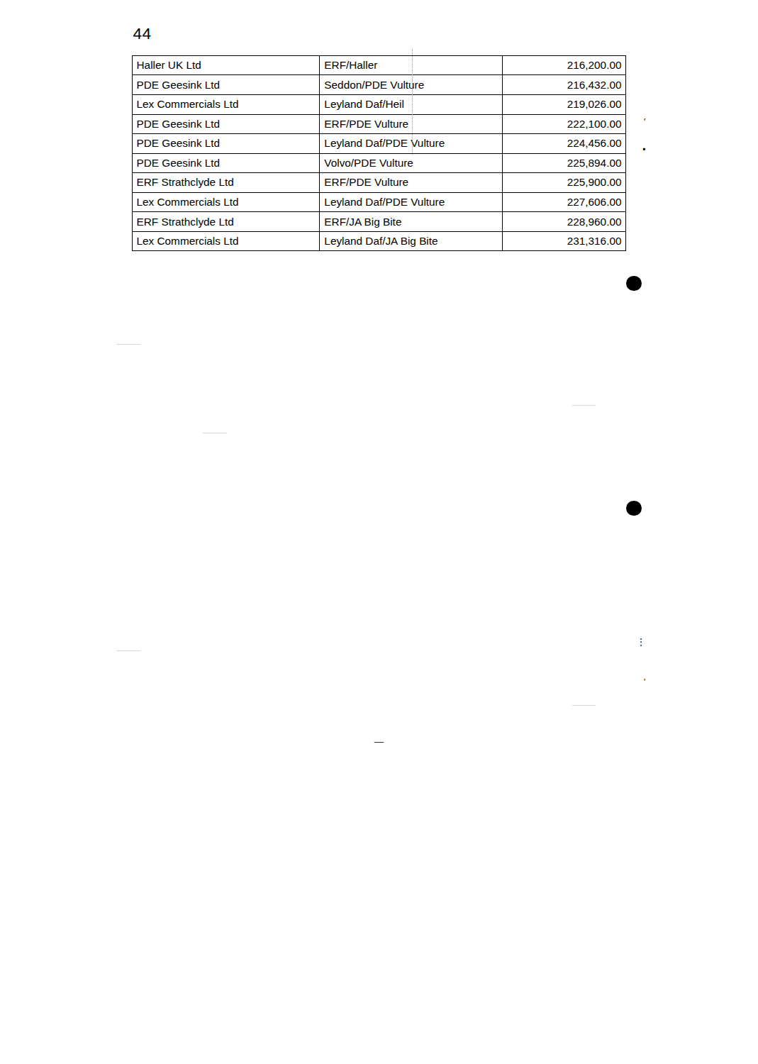44
| Haller UK Ltd | ERF/Haller | 216,200.00 |
| PDE Geesink Ltd | Seddon/PDE Vulture | 216,432.00 |
| Lex Commercials Ltd | Leyland Daf/Heil | 219,026.00 |
| PDE Geesink Ltd | ERF/PDE Vulture | 222,100.00 |
| PDE Geesink Ltd | Leyland Daf/PDE Vulture | 224,456.00 |
| PDE Geesink Ltd | Volvo/PDE Vulture | 225,894.00 |
| ERF Strathclyde Ltd | ERF/PDE Vulture | 225,900.00 |
| Lex Commercials Ltd | Leyland Daf/PDE Vulture | 227,606.00 |
| ERF Strathclyde Ltd | ERF/JA Big Bite | 228,960.00 |
| Lex Commercials Ltd | Leyland Daf/JA Big Bite | 231,316.00 |
′
•
⋮
’
—